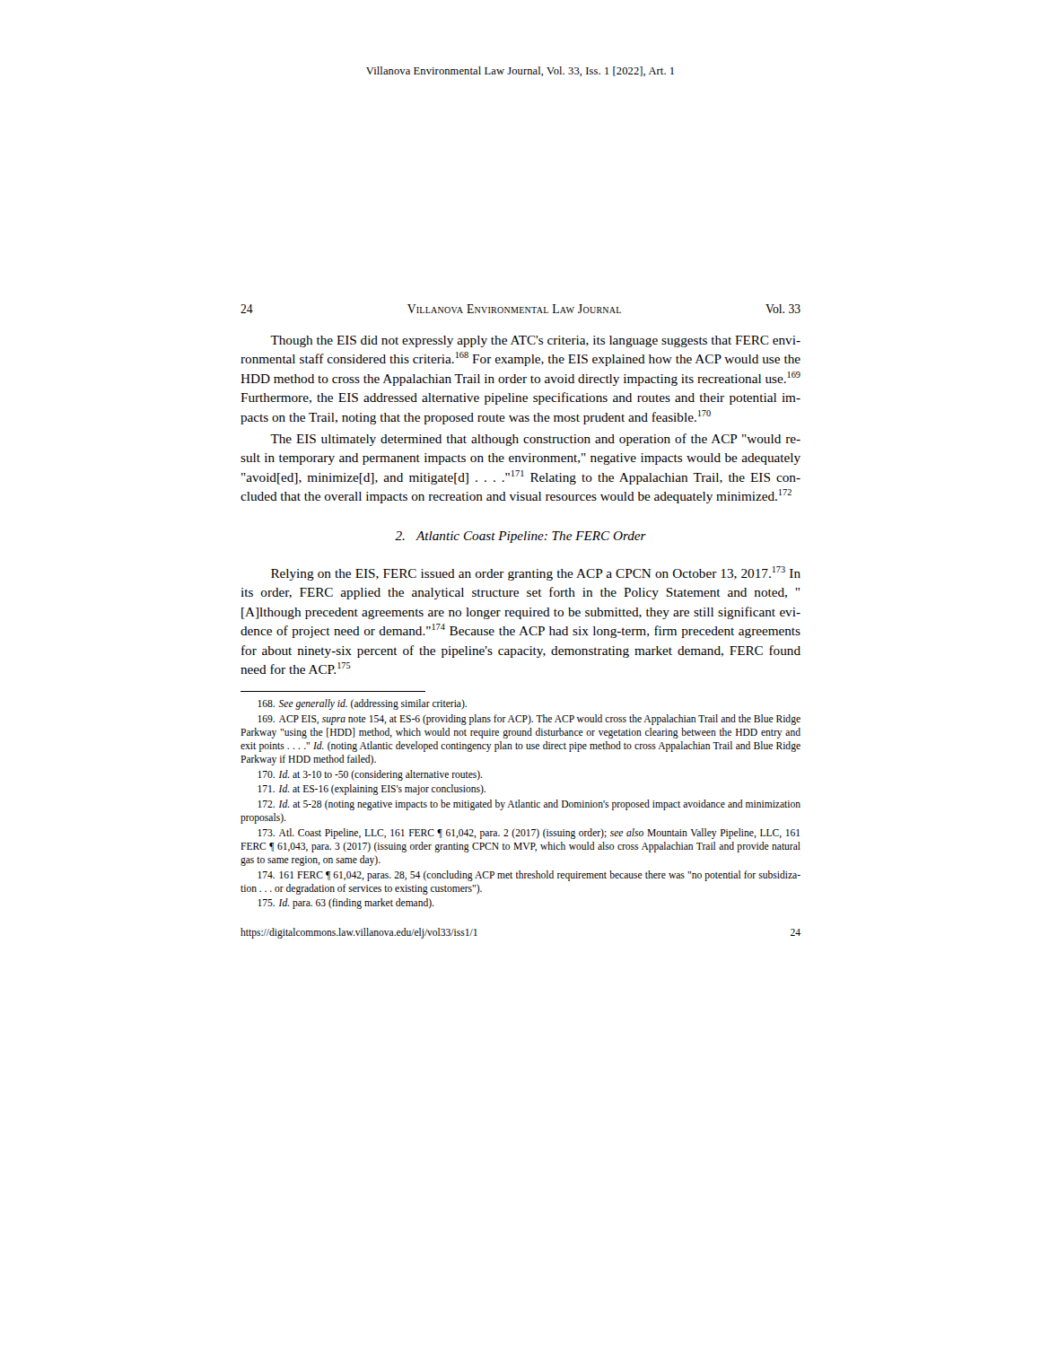Villanova Environmental Law Journal, Vol. 33, Iss. 1 [2022], Art. 1
24 Villanova Environmental Law Journal Vol. 33
Though the EIS did not expressly apply the ATC's criteria, its language suggests that FERC environmental staff considered this criteria.168 For example, the EIS explained how the ACP would use the HDD method to cross the Appalachian Trail in order to avoid directly impacting its recreational use.169 Furthermore, the EIS addressed alternative pipeline specifications and routes and their potential impacts on the Trail, noting that the proposed route was the most prudent and feasible.170
The EIS ultimately determined that although construction and operation of the ACP "would result in temporary and permanent impacts on the environment," negative impacts would be adequately "avoid[ed], minimize[d], and mitigate[d] . . . ."171 Relating to the Appalachian Trail, the EIS concluded that the overall impacts on recreation and visual resources would be adequately minimized.172
2. Atlantic Coast Pipeline: The FERC Order
Relying on the EIS, FERC issued an order granting the ACP a CPCN on October 13, 2017.173 In its order, FERC applied the analytical structure set forth in the Policy Statement and noted, "[A]lthough precedent agreements are no longer required to be submitted, they are still significant evidence of project need or demand."174 Because the ACP had six long-term, firm precedent agreements for about ninety-six percent of the pipeline's capacity, demonstrating market demand, FERC found need for the ACP.175
168. See generally id. (addressing similar criteria).
169. ACP EIS, supra note 154, at ES-6 (providing plans for ACP). The ACP would cross the Appalachian Trail and the Blue Ridge Parkway "using the [HDD] method, which would not require ground disturbance or vegetation clearing between the HDD entry and exit points . . . ." Id. (noting Atlantic developed contingency plan to use direct pipe method to cross Appalachian Trail and Blue Ridge Parkway if HDD method failed).
170. Id. at 3-10 to -50 (considering alternative routes).
171. Id. at ES-16 (explaining EIS's major conclusions).
172. Id. at 5-28 (noting negative impacts to be mitigated by Atlantic and Dominion's proposed impact avoidance and minimization proposals).
173. Atl. Coast Pipeline, LLC, 161 FERC ¶ 61,042, para. 2 (2017) (issuing order); see also Mountain Valley Pipeline, LLC, 161 FERC ¶ 61,043, para. 3 (2017) (issuing order granting CPCN to MVP, which would also cross Appalachian Trail and provide natural gas to same region, on same day).
174. 161 FERC ¶ 61,042, paras. 28, 54 (concluding ACP met threshold requirement because there was "no potential for subsidization . . . or degradation of services to existing customers").
175. Id. para. 63 (finding market demand).
https://digitalcommons.law.villanova.edu/elj/vol33/iss1/1 24